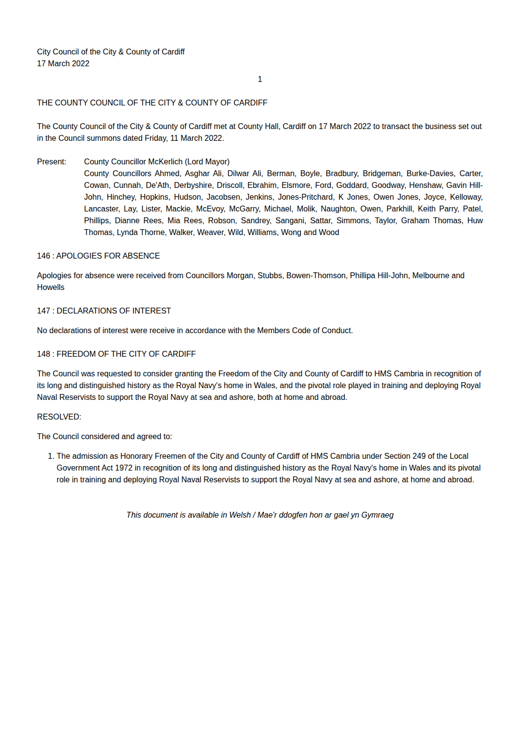City Council of the City & County of Cardiff
17 March 2022
1
THE COUNTY COUNCIL OF THE CITY & COUNTY OF CARDIFF
The County Council of the City & County of Cardiff met at County Hall, Cardiff on 17 March 2022 to transact the business set out in the Council summons dated Friday, 11 March 2022.
| Present: | County Councillor McKerlich (Lord Mayor) |
| | County Councillors Ahmed, Asghar Ali, Dilwar Ali, Berman, Boyle, Bradbury, Bridgeman, Burke-Davies, Carter, Cowan, Cunnah, De'Ath, Derbyshire, Driscoll, Ebrahim, Elsmore, Ford, Goddard, Goodway, Henshaw, Gavin Hill-John, Hinchey, Hopkins, Hudson, Jacobsen, Jenkins, Jones-Pritchard, K Jones, Owen Jones, Joyce, Kelloway, Lancaster, Lay, Lister, Mackie, McEvoy, McGarry, Michael, Molik, Naughton, Owen, Parkhill, Keith Parry, Patel, Phillips, Dianne Rees, Mia Rees, Robson, Sandrey, Sangani, Sattar, Simmons, Taylor, Graham Thomas, Huw Thomas, Lynda Thorne, Walker, Weaver, Wild, Williams, Wong and Wood |
146 : APOLOGIES FOR ABSENCE
Apologies for absence were received from Councillors Morgan, Stubbs, Bowen-Thomson, Phillipa Hill-John, Melbourne and Howells
147 : DECLARATIONS OF INTEREST
No declarations of interest were receive in accordance with the Members Code of Conduct.
148 : FREEDOM OF THE CITY OF CARDIFF
The Council was requested to consider granting the Freedom of the City and County of Cardiff to HMS Cambria in recognition of its long and distinguished history as the Royal Navy's home in Wales, and the pivotal role played in training and deploying Royal Naval Reservists to support the Royal Navy at sea and ashore, both at home and abroad.
RESOLVED:
The Council considered and agreed to:
The admission as Honorary Freemen of the City and County of Cardiff of HMS Cambria under Section 249 of the Local Government Act 1972 in recognition of its long and distinguished history as the Royal Navy's home in Wales and its pivotal role in training and deploying Royal Naval Reservists to support the Royal Navy at sea and ashore, at home and abroad.
This document is available in Welsh / Mae'r ddogfen hon ar gael yn Gymraeg